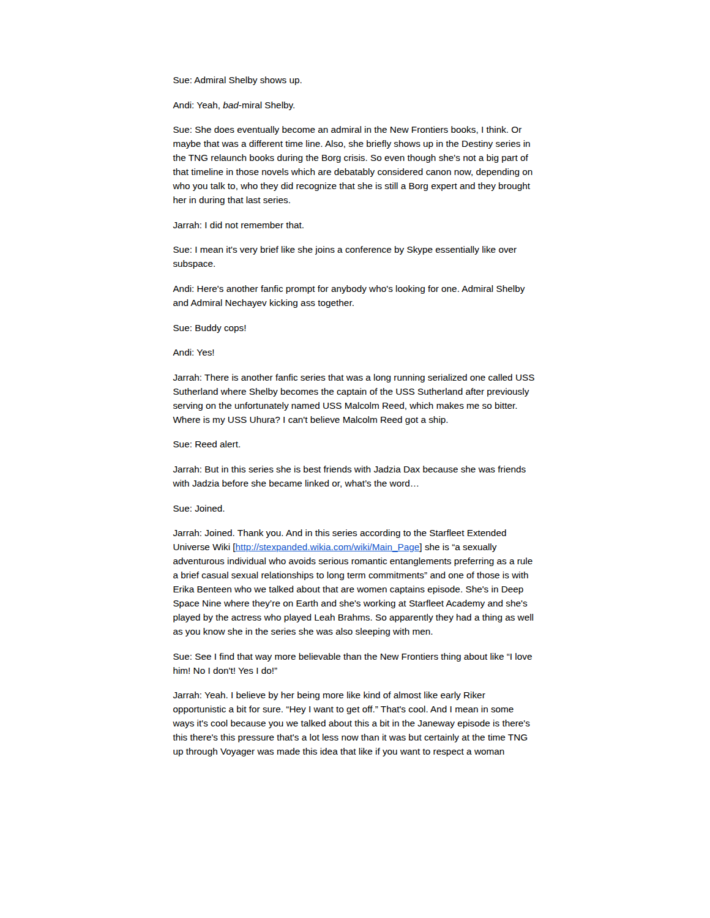Sue: Admiral Shelby shows up.
Andi: Yeah, bad-miral Shelby.
Sue: She does eventually become an admiral in the New Frontiers books, I think. Or maybe that was a different time line. Also, she briefly shows up in the Destiny series in the TNG relaunch books during the Borg crisis. So even though she's not a big part of that timeline in those novels which are debatably considered canon now, depending on who you talk to, who they did recognize that she is still a Borg expert and they brought her in during that last series.
Jarrah: I did not remember that.
Sue: I mean it's very brief like she joins a conference by Skype essentially like over subspace.
Andi: Here's another fanfic prompt for anybody who's looking for one. Admiral Shelby and Admiral Nechayev kicking ass together.
Sue: Buddy cops!
Andi: Yes!
Jarrah: There is another fanfic series that was a long running serialized one called USS Sutherland where Shelby becomes the captain of the USS Sutherland after previously serving on the unfortunately named USS Malcolm Reed, which makes me so bitter. Where is my USS Uhura? I can't believe Malcolm Reed got a ship.
Sue: Reed alert.
Jarrah: But in this series she is best friends with Jadzia Dax because she was friends with Jadzia before she became linked or, what’s the word…
Sue: Joined.
Jarrah: Joined. Thank you. And in this series according to the Starfleet Extended Universe Wiki [http://stexpanded.wikia.com/wiki/Main_Page] she is “a sexually adventurous individual who avoids serious romantic entanglements preferring as a rule a brief casual sexual relationships to long term commitments” and one of those is with Erika Benteen who we talked about that are women captains episode. She's in Deep Space Nine where they’re on Earth and she's working at Starfleet Academy and she's played by the actress who played Leah Brahms. So apparently they had a thing as well as you know she in the series she was also sleeping with men.
Sue: See I find that way more believable than the New Frontiers thing about like “I love him! No I don't! Yes I do!”
Jarrah: Yeah. I believe by her being more like kind of almost like early Riker opportunistic a bit for sure. “Hey I want to get off.” That's cool. And I mean in some ways it's cool because you we talked about this a bit in the Janeway episode is there's this there's this pressure that's a lot less now than it was but certainly at the time TNG up through Voyager was made this idea that like if you want to respect a woman